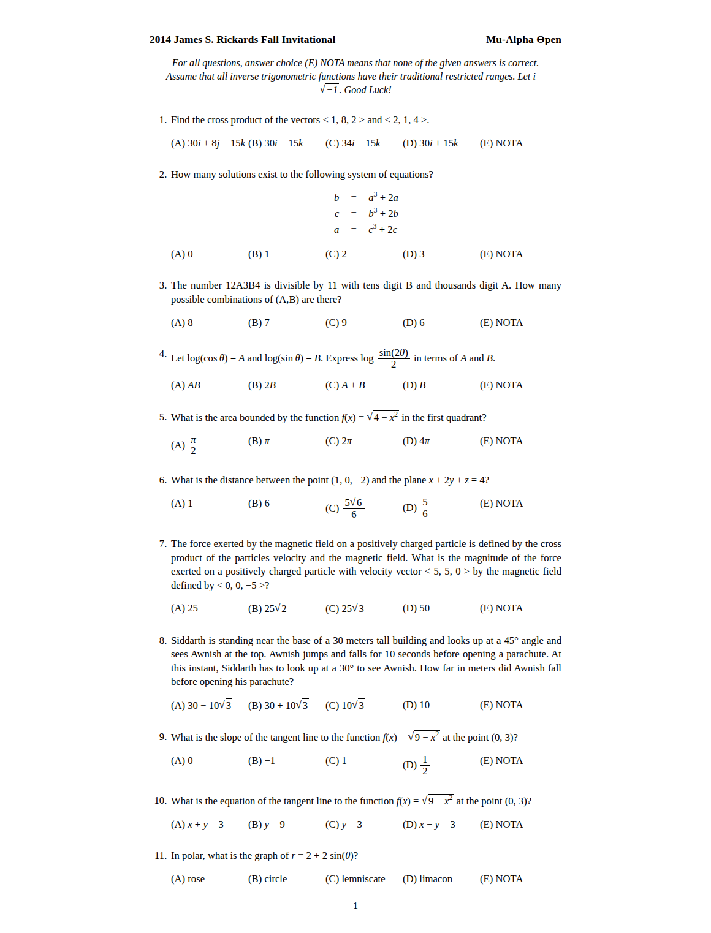2014 James S. Rickards Fall Invitational
Mu-Alpha Өpen
For all questions, answer choice (E) NOTA means that none of the given answers is correct. Assume that all inverse trigonometric functions have their traditional restricted ranges. Let i = −1. Good Luck!
Find the cross product of the vectors < 1, 8, 2 > and < 2, 1, 4 >.
(A) 30i + 8j − 15k
(B) 30i − 15k
(C) 34i − 15k
(D) 30i + 15k
(E) NOTA
How many solutions exist to the following system of equations?
| b | = | a 3 + 2 a |
| c | = | b 3 + 2 b |
| a | = | c 3 + 2 c |
(A) 0
(B) 1
(C) 2
(D) 3
(E) NOTA
The number 12A3B4 is divisible by 11 with tens digit B and thousands digit A. How many possible combinations of (A,B) are there?
(A) 8
(B) 7
(C) 9
(D) 6
(E) NOTA
Let log(cos θ) = A and log(sin θ) = B. Express log sin(2θ) 2 in terms of A and B.
(A) AB
(B) 2B
(C) A + B
(D) B
(E) NOTA
What is the area bounded by the function f(x) = 4 − x2 in the first quadrant?
(A) π 2
(B) π
(C) 2π
(D) 4π
(E) NOTA
What is the distance between the point (1, 0, −2) and the plane x + 2y + z = 4?
(A) 1
(B) 6
(C) 566
(D) 56
(E) NOTA
The force exerted by the magnetic field on a positively charged particle is defined by the cross product of the particles velocity and the magnetic field. What is the magnitude of the force exerted on a positively charged particle with velocity vector < 5, 5, 0 > by the magnetic field defined by < 0, 0, −5 >?
(A) 25
(B) 252
(C) 253
(D) 50
(E) NOTA
Siddarth is standing near the base of a 30 meters tall building and looks up at a 45° angle and sees Awnish at the top. Awnish jumps and falls for 10 seconds before opening a parachute. At this instant, Siddarth has to look up at a 30° to see Awnish. How far in meters did Awnish fall before opening his parachute?
(A) 30 − 103
(B) 30 + 103
(C) 103
(D) 10
(E) NOTA
What is the slope of the tangent line to the function f(x) = 9 − x2 at the point (0, 3)?
(A) 0
(B) −1
(C) 1
(D) 12
(E) NOTA
What is the equation of the tangent line to the function f(x) = 9 − x2 at the point (0, 3)?
(A) x + y = 3
(B) y = 9
(C) y = 3
(D) x − y = 3
(E) NOTA
In polar, what is the graph of r = 2 + 2 sin(θ)?
(A) rose
(B) circle
(C) lemniscate
(D) limacon
(E) NOTA
1